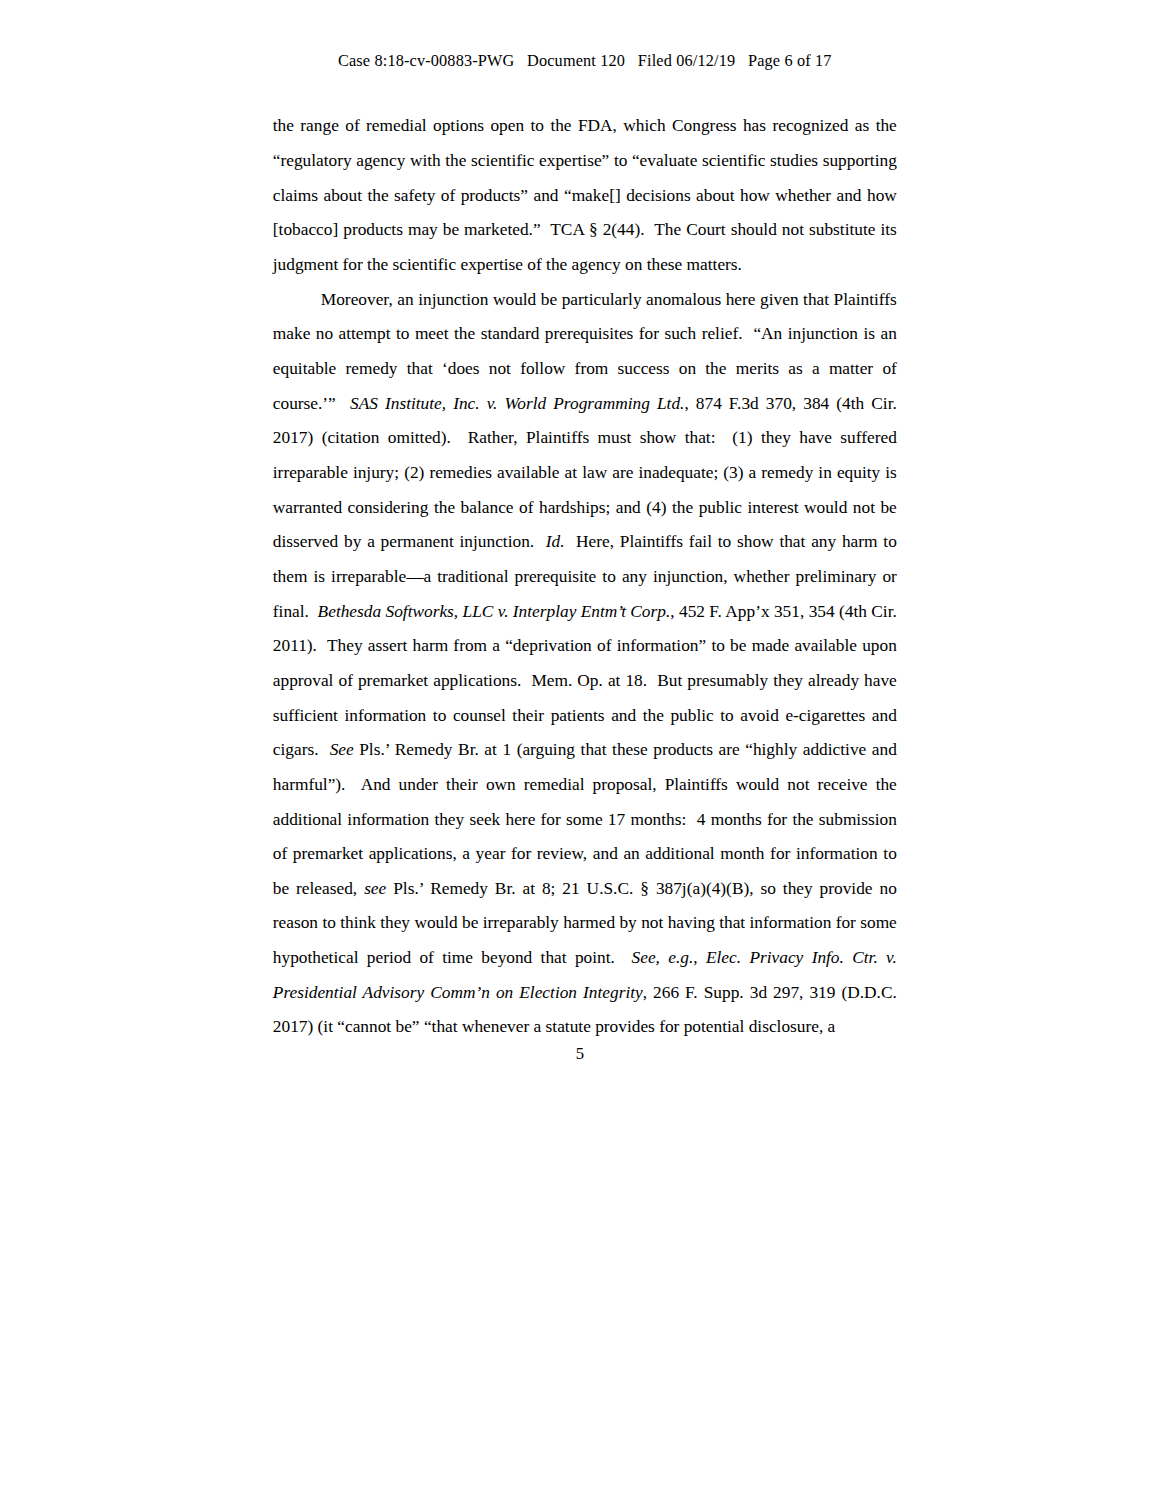Case 8:18-cv-00883-PWG Document 120 Filed 06/12/19 Page 6 of 17
the range of remedial options open to the FDA, which Congress has recognized as the “regulatory agency with the scientific expertise” to “evaluate scientific studies supporting claims about the safety of products” and “make[] decisions about how whether and how [tobacco] products may be marketed.” TCA § 2(44). The Court should not substitute its judgment for the scientific expertise of the agency on these matters.
Moreover, an injunction would be particularly anomalous here given that Plaintiffs make no attempt to meet the standard prerequisites for such relief. “An injunction is an equitable remedy that ‘does not follow from success on the merits as a matter of course.’” SAS Institute, Inc. v. World Programming Ltd., 874 F.3d 370, 384 (4th Cir. 2017) (citation omitted). Rather, Plaintiffs must show that: (1) they have suffered irreparable injury; (2) remedies available at law are inadequate; (3) a remedy in equity is warranted considering the balance of hardships; and (4) the public interest would not be disserved by a permanent injunction. Id. Here, Plaintiffs fail to show that any harm to them is irreparable—a traditional prerequisite to any injunction, whether preliminary or final. Bethesda Softworks, LLC v. Interplay Entm’t Corp., 452 F. App’x 351, 354 (4th Cir. 2011). They assert harm from a “deprivation of information” to be made available upon approval of premarket applications. Mem. Op. at 18. But presumably they already have sufficient information to counsel their patients and the public to avoid e-cigarettes and cigars. See Pls.’ Remedy Br. at 1 (arguing that these products are “highly addictive and harmful”). And under their own remedial proposal, Plaintiffs would not receive the additional information they seek here for some 17 months: 4 months for the submission of premarket applications, a year for review, and an additional month for information to be released, see Pls.’ Remedy Br. at 8; 21 U.S.C. § 387j(a)(4)(B), so they provide no reason to think they would be irreparably harmed by not having that information for some hypothetical period of time beyond that point. See, e.g., Elec. Privacy Info. Ctr. v. Presidential Advisory Comm’n on Election Integrity, 266 F. Supp. 3d 297, 319 (D.D.C. 2017) (it “cannot be” “that whenever a statute provides for potential disclosure, a
5